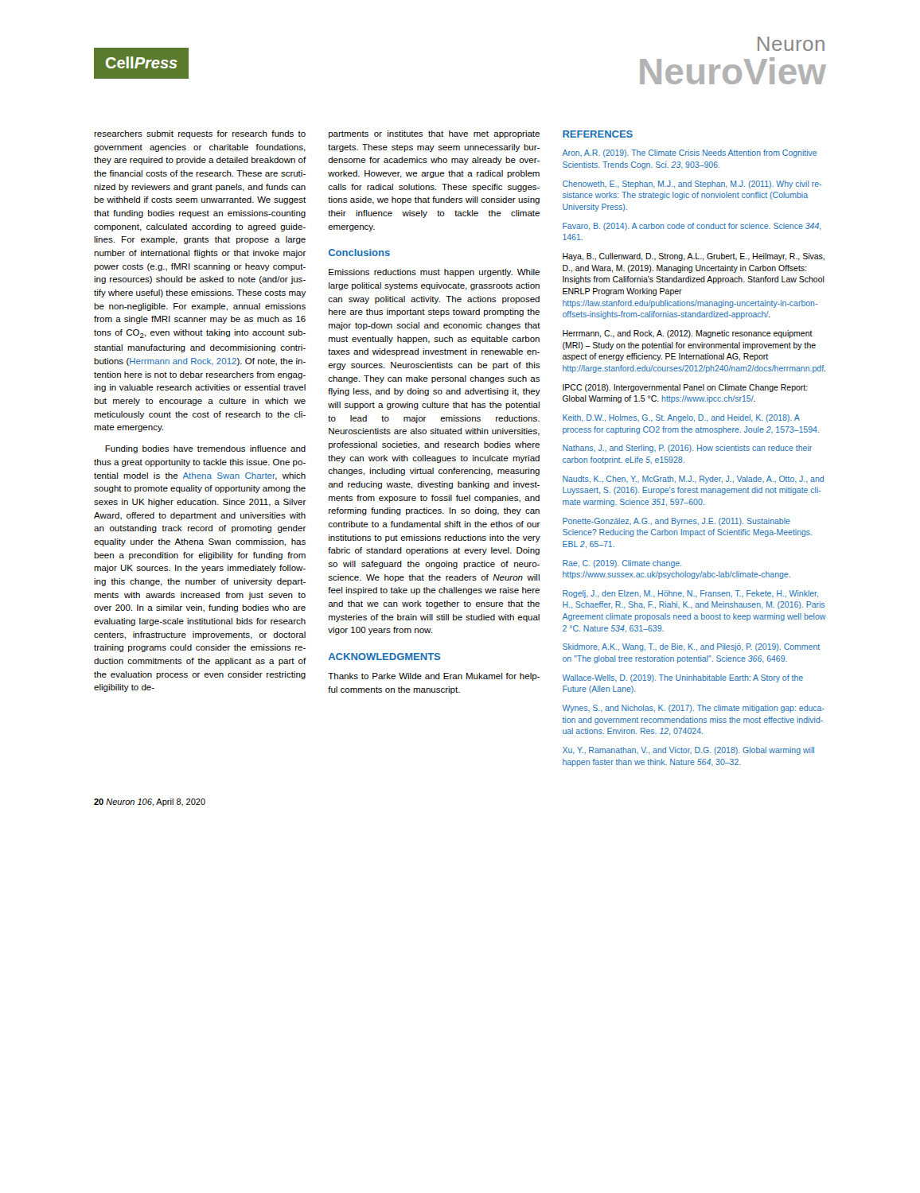Cell Press
Neuron
NeuroView
researchers submit requests for research funds to government agencies or charitable foundations, they are required to provide a detailed breakdown of the financial costs of the research. These are scrutinized by reviewers and grant panels, and funds can be withheld if costs seem unwarranted. We suggest that funding bodies request an emissions-counting component, calculated according to agreed guidelines. For example, grants that propose a large number of international flights or that invoke major power costs (e.g., fMRI scanning or heavy computing resources) should be asked to note (and/or justify where useful) these emissions. These costs may be non-negligible. For example, annual emissions from a single fMRI scanner may be as much as 16 tons of CO2, even without taking into account substantial manufacturing and decommisioning contributions (Herrmann and Rock, 2012). Of note, the intention here is not to debar researchers from engaging in valuable research activities or essential travel but merely to encourage a culture in which we meticulously count the cost of research to the climate emergency.
Funding bodies have tremendous influence and thus a great opportunity to tackle this issue. One potential model is the Athena Swan Charter, which sought to promote equality of opportunity among the sexes in UK higher education. Since 2011, a Silver Award, offered to department and universities with an outstanding track record of promoting gender equality under the Athena Swan commission, has been a precondition for eligibility for funding from major UK sources. In the years immediately following this change, the number of university departments with awards increased from just seven to over 200. In a similar vein, funding bodies who are evaluating large-scale institutional bids for research centers, infrastructure improvements, or doctoral training programs could consider the emissions reduction commitments of the applicant as a part of the evaluation process or even consider restricting eligibility to de-
partments or institutes that have met appropriate targets. These steps may seem unnecessarily burdensome for academics who may already be overworked. However, we argue that a radical problem calls for radical solutions. These specific suggestions aside, we hope that funders will consider using their influence wisely to tackle the climate emergency.
Conclusions
Emissions reductions must happen urgently. While large political systems equivocate, grassroots action can sway political activity. The actions proposed here are thus important steps toward prompting the major top-down social and economic changes that must eventually happen, such as equitable carbon taxes and widespread investment in renewable energy sources. Neuroscientists can be part of this change. They can make personal changes such as flying less, and by doing so and advertising it, they will support a growing culture that has the potential to lead to major emissions reductions. Neuroscientists are also situated within universities, professional societies, and research bodies where they can work with colleagues to inculcate myriad changes, including virtual conferencing, measuring and reducing waste, divesting banking and investments from exposure to fossil fuel companies, and reforming funding practices. In so doing, they can contribute to a fundamental shift in the ethos of our institutions to put emissions reductions into the very fabric of standard operations at every level. Doing so will safeguard the ongoing practice of neuroscience. We hope that the readers of Neuron will feel inspired to take up the challenges we raise here and that we can work together to ensure that the mysteries of the brain will still be studied with equal vigor 100 years from now.
ACKNOWLEDGMENTS
Thanks to Parke Wilde and Eran Mukamel for helpful comments on the manuscript.
REFERENCES
Aron, A.R. (2019). The Climate Crisis Needs Attention from Cognitive Scientists. Trends Cogn. Sci. 23, 903–906.
Chenoweth, E., Stephan, M.J., and Stephan, M.J. (2011). Why civil resistance works: The strategic logic of nonviolent conflict (Columbia University Press).
Favaro, B. (2014). A carbon code of conduct for science. Science 344, 1461.
Haya, B., Cullenward, D., Strong, A.L., Grubert, E., Heilmayr, R., Sivas, D., and Wara, M. (2019). Managing Uncertainty in Carbon Offsets: Insights from California's Standardized Approach. Stanford Law School ENRLP Program Working Paper https://law.stanford.edu/publications/managing-uncertainty-in-carbon-offsets-insights-from-californias-standardized-approach/.
Herrmann, C., and Rock, A. (2012). Magnetic resonance equipment (MRI) – Study on the potential for environmental improvement by the aspect of energy efficiency. PE International AG, Report http://large.stanford.edu/courses/2012/ph240/nam2/docs/herrmann.pdf.
IPCC (2018). Intergovernmental Panel on Climate Change Report: Global Warming of 1.5 °C. https://www.ipcc.ch/sr15/.
Keith, D.W., Holmes, G., St. Angelo, D., and Heidel, K. (2018). A process for capturing CO2 from the atmosphere. Joule 2, 1573–1594.
Nathans, J., and Sterling, P. (2016). How scientists can reduce their carbon footprint. eLife 5, e15928.
Naudts, K., Chen, Y., McGrath, M.J., Ryder, J., Valade, A., Otto, J., and Luyssaert, S. (2016). Europe's forest management did not mitigate climate warming. Science 351, 597–600.
Ponette-González, A.G., and Byrnes, J.E. (2011). Sustainable Science? Reducing the Carbon Impact of Scientific Mega-Meetings. EBL 2, 65–71.
Rae, C. (2019). Climate change. https://www.sussex.ac.uk/psychology/abc-lab/climate-change.
Rogelj, J., den Elzen, M., Höhne, N., Fransen, T., Fekete, H., Winkler, H., Schaeffer, R., Sha, F., Riahi, K., and Meinshausen, M. (2016). Paris Agreement climate proposals need a boost to keep warming well below 2 °C. Nature 534, 631–639.
Skidmore, A.K., Wang, T., de Bie, K., and Pilesjö, P. (2019). Comment on "The global tree restoration potential". Science 366, 6469.
Wallace-Wells, D. (2019). The Uninhabitable Earth: A Story of the Future (Allen Lane).
Wynes, S., and Nicholas, K. (2017). The climate mitigation gap: education and government recommendations miss the most effective individual actions. Environ. Res. 12, 074024.
Xu, Y., Ramanathan, V., and Victor, D.G. (2018). Global warming will happen faster than we think. Nature 564, 30–32.
20 Neuron 106, April 8, 2020